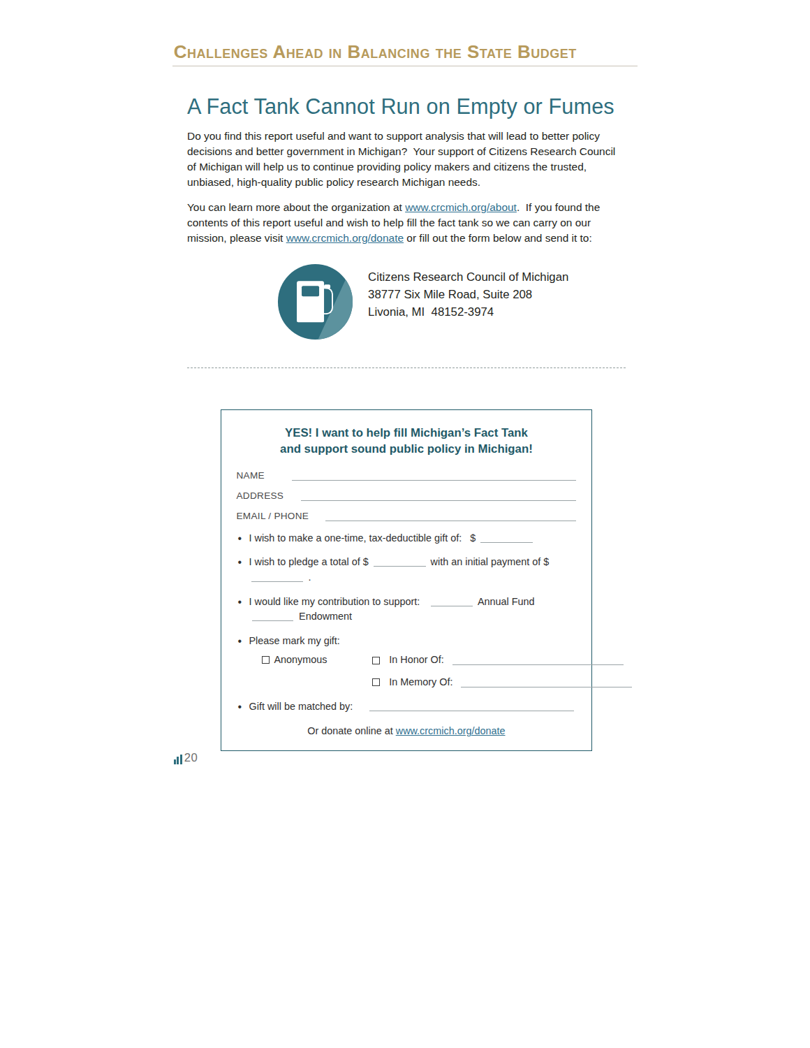Challenges Ahead in Balancing the State Budget
A Fact Tank Cannot Run on Empty or Fumes
Do you find this report useful and want to support analysis that will lead to better policy decisions and better government in Michigan? Your support of Citizens Research Council of Michigan will help us to continue providing policy makers and citizens the trusted, unbiased, high-quality public policy research Michigan needs.
You can learn more about the organization at www.crcmich.org/about. If you found the contents of this report useful and wish to help fill the fact tank so we can carry on our mission, please visit www.crcmich.org/donate or fill out the form below and send it to:
Citizens Research Council of Michigan
38777 Six Mile Road, Suite 208
Livonia, MI 48152-3974
YES! I want to help fill Michigan’s Fact Tank
and support sound public policy in Michigan!
Name
Address
Email / Phone
I wish to make a one-time, tax-deductible gift of: $
I wish to pledge a total of $ with an initial payment of $ .
I would like my contribution to support: Annual Fund Endowment
Please mark my gift:
Anonymous
In Honor Of:
In Memory Of:
Gift will be matched by:
Or donate online at www.crcmich.org/donate
20